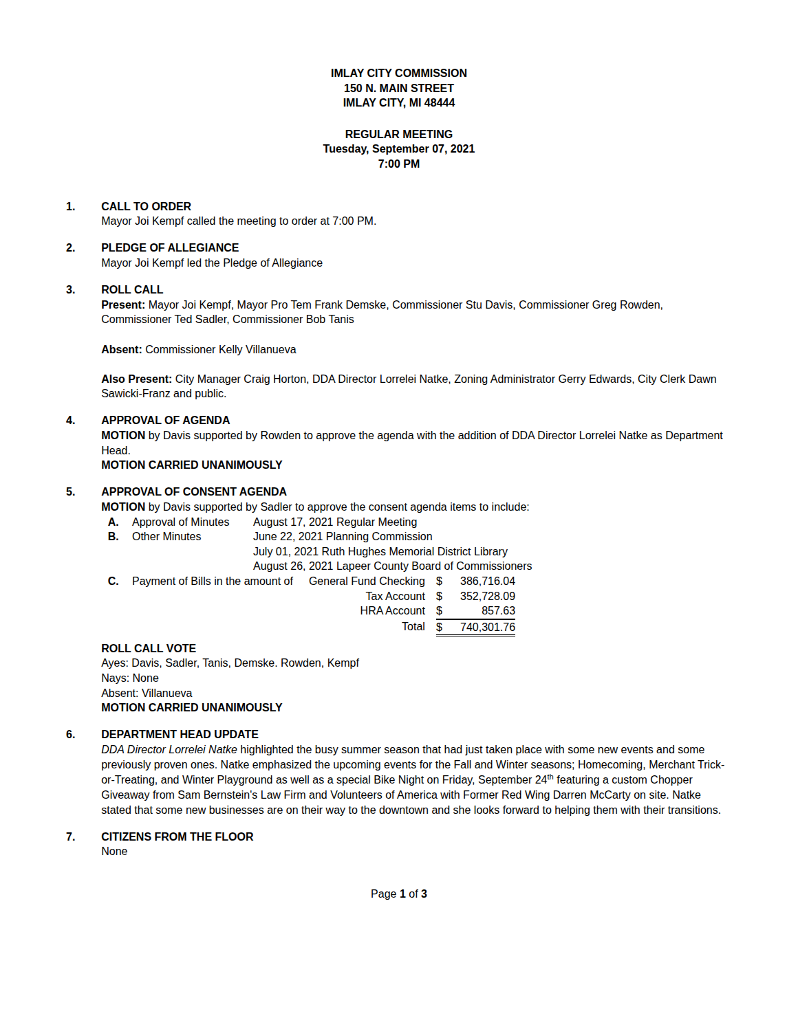IMLAY CITY COMMISSION
150 N. MAIN STREET
IMLAY CITY, MI 48444
REGULAR MEETING
Tuesday, September 07, 2021
7:00 PM
1.
CALL TO ORDER
Mayor Joi Kempf called the meeting to order at 7:00 PM.
2.
PLEDGE OF ALLEGIANCE
Mayor Joi Kempf led the Pledge of Allegiance
3.
ROLL CALL
Present: Mayor Joi Kempf, Mayor Pro Tem Frank Demske, Commissioner Stu Davis, Commissioner Greg Rowden, Commissioner Ted Sadler, Commissioner Bob Tanis
Absent: Commissioner Kelly Villanueva
Also Present: City Manager Craig Horton, DDA Director Lorrelei Natke, Zoning Administrator Gerry Edwards, City Clerk Dawn Sawicki-Franz and public.
4.
APPROVAL OF AGENDA
MOTION by Davis supported by Rowden to approve the agenda with the addition of DDA Director Lorrelei Natke as Department Head.
MOTION CARRIED UNANIMOUSLY
5.
APPROVAL OF CONSENT AGENDA
MOTION by Davis supported by Sadler to approve the consent agenda items to include:
A.
Approval of Minutes
August 17, 2021 Regular Meeting
B.
Other Minutes
June 22, 2021 Planning Commission
July 01, 2021 Ruth Hughes Memorial District Library
August 26, 2021 Lapeer County Board of Commissioners
C.
Payment of Bills in the amount of
General Fund Checking
$
386,716.04
Payment of Bills in the amount of
Tax Account
$
352,728.09
Payment of Bills in the amount of
HRA Account
$
857.63
Payment of Bills in the amount of
Total
$
740,301.76
ROLL CALL VOTE
Ayes: Davis, Sadler, Tanis, Demske. Rowden, Kempf
Nays: None
Absent: Villanueva
MOTION CARRIED UNANIMOUSLY
6.
DEPARTMENT HEAD UPDATE
DDA Director Lorrelei Natke highlighted the busy summer season that had just taken place with some new events and some previously proven ones. Natke emphasized the upcoming events for the Fall and Winter seasons; Homecoming, Merchant Trick-or-Treating, and Winter Playground as well as a special Bike Night on Friday, September 24th featuring a custom Chopper Giveaway from Sam Bernstein's Law Firm and Volunteers of America with Former Red Wing Darren McCarty on site. Natke stated that some new businesses are on their way to the downtown and she looks forward to helping them with their transitions.
7.
CITIZENS FROM THE FLOOR
None
Page 1 of 3